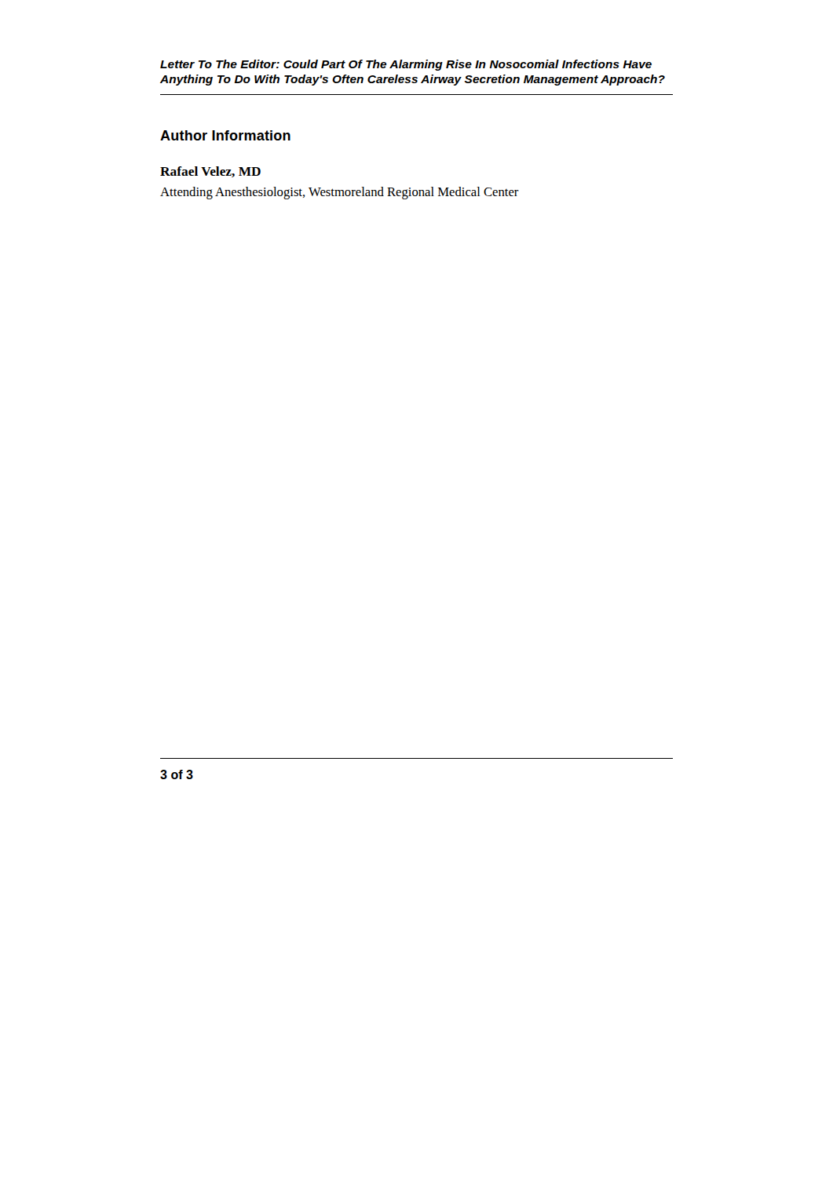Letter To The Editor: Could Part Of The Alarming Rise In Nosocomial Infections Have Anything To Do With Today's Often Careless Airway Secretion Management Approach?
Author Information
Rafael Velez, MD
Attending Anesthesiologist, Westmoreland Regional Medical Center
3 of 3